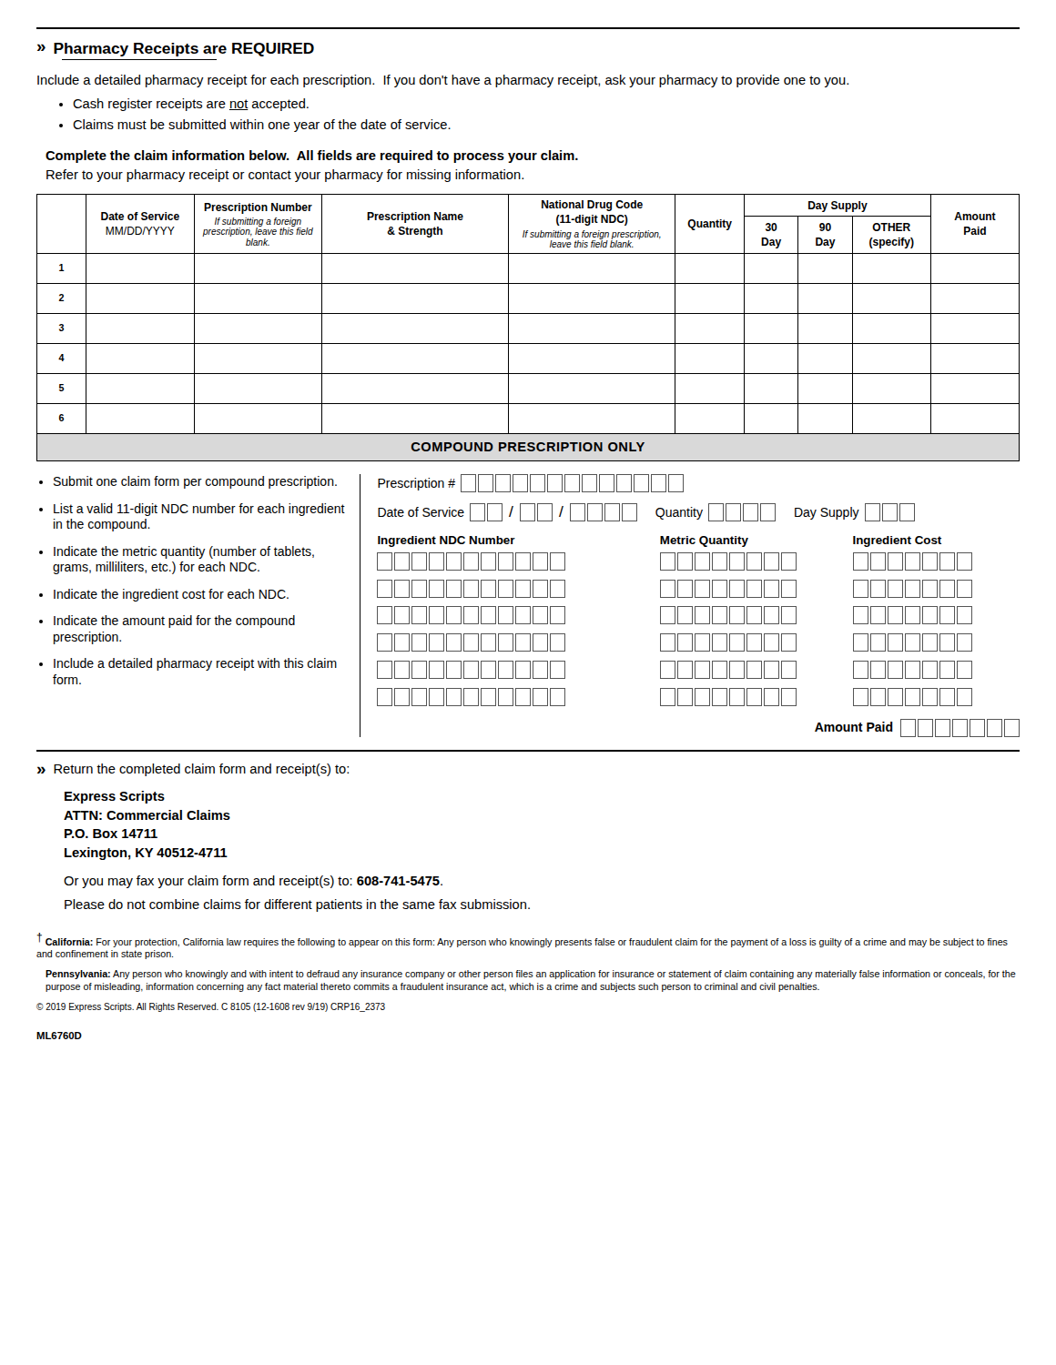» Pharmacy Receipts are REQUIRED
Include a detailed pharmacy receipt for each prescription. If you don't have a pharmacy receipt, ask your pharmacy to provide one to you.
Cash register receipts are not accepted.
Claims must be submitted within one year of the date of service.
Complete the claim information below. All fields are required to process your claim.
Refer to your pharmacy receipt or contact your pharmacy for missing information.
| | Date of Service MM/DD/YYYY | Prescription Number If submitting a foreign prescription, leave this field blank. | Prescription Name & Strength | National Drug Code (11-digit NDC) If submitting a foreign prescription, leave this field blank. | Quantity | Day Supply | Amount Paid |
| --- | --- | --- | --- | --- | --- | --- | --- |
| 30 Day | 90 Day | OTHER (specify) |
| 1 | | | | | | | | | |
| 2 | | | | | | | | | |
| 3 | | | | | | | | | |
| 4 | | | | | | | | | |
| 5 | | | | | | | | | |
| 6 | | | | | | | | | |
COMPOUND PRESCRIPTION ONLY
Submit one claim form per compound prescription.
List a valid 11-digit NDC number for each ingredient in the compound.
Indicate the metric quantity (number of tablets, grams, milliliters, etc.) for each NDC.
Indicate the ingredient cost for each NDC.
Indicate the amount paid for the compound prescription.
Include a detailed pharmacy receipt with this claim form.
Prescription #
Date of Service / / Quantity Day Supply
Ingredient NDC Number
Metric Quantity
Ingredient Cost
Amount Paid
» Return the completed claim form and receipt(s) to:
Express Scripts
ATTN: Commercial Claims
P.O. Box 14711
Lexington, KY 40512-4711
Or you may fax your claim form and receipt(s) to: 608-741-5475.
Please do not combine claims for different patients in the same fax submission.
† California: For your protection, California law requires the following to appear on this form: Any person who knowingly presents false or fraudulent claim for the payment of a loss is guilty of a crime and may be subject to fines and confinement in state prison.
Pennsylvania: Any person who knowingly and with intent to defraud any insurance company or other person files an application for insurance or statement of claim containing any materially false information or conceals, for the purpose of misleading, information concerning any fact material thereto commits a fraudulent insurance act, which is a crime and subjects such person to criminal and civil penalties.
© 2019 Express Scripts. All Rights Reserved. C 8105 (12-1608 rev 9/19) CRP16_2373
ML6760D